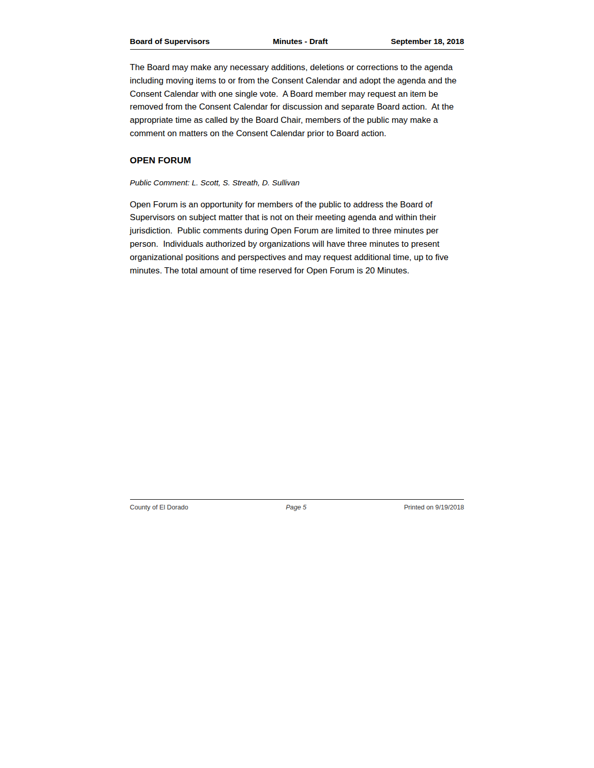Board of Supervisors
Minutes - Draft
September 18, 2018
The Board may make any necessary additions, deletions or corrections to the agenda including moving items to or from the Consent Calendar and adopt the agenda and the Consent Calendar with one single vote. A Board member may request an item be removed from the Consent Calendar for discussion and separate Board action. At the appropriate time as called by the Board Chair, members of the public may make a comment on matters on the Consent Calendar prior to Board action.
OPEN FORUM
Public Comment: L. Scott, S. Streath, D. Sullivan
Open Forum is an opportunity for members of the public to address the Board of Supervisors on subject matter that is not on their meeting agenda and within their jurisdiction. Public comments during Open Forum are limited to three minutes per person. Individuals authorized by organizations will have three minutes to present organizational positions and perspectives and may request additional time, up to five minutes. The total amount of time reserved for Open Forum is 20 Minutes.
County of El Dorado
Page 5
Printed on 9/19/2018